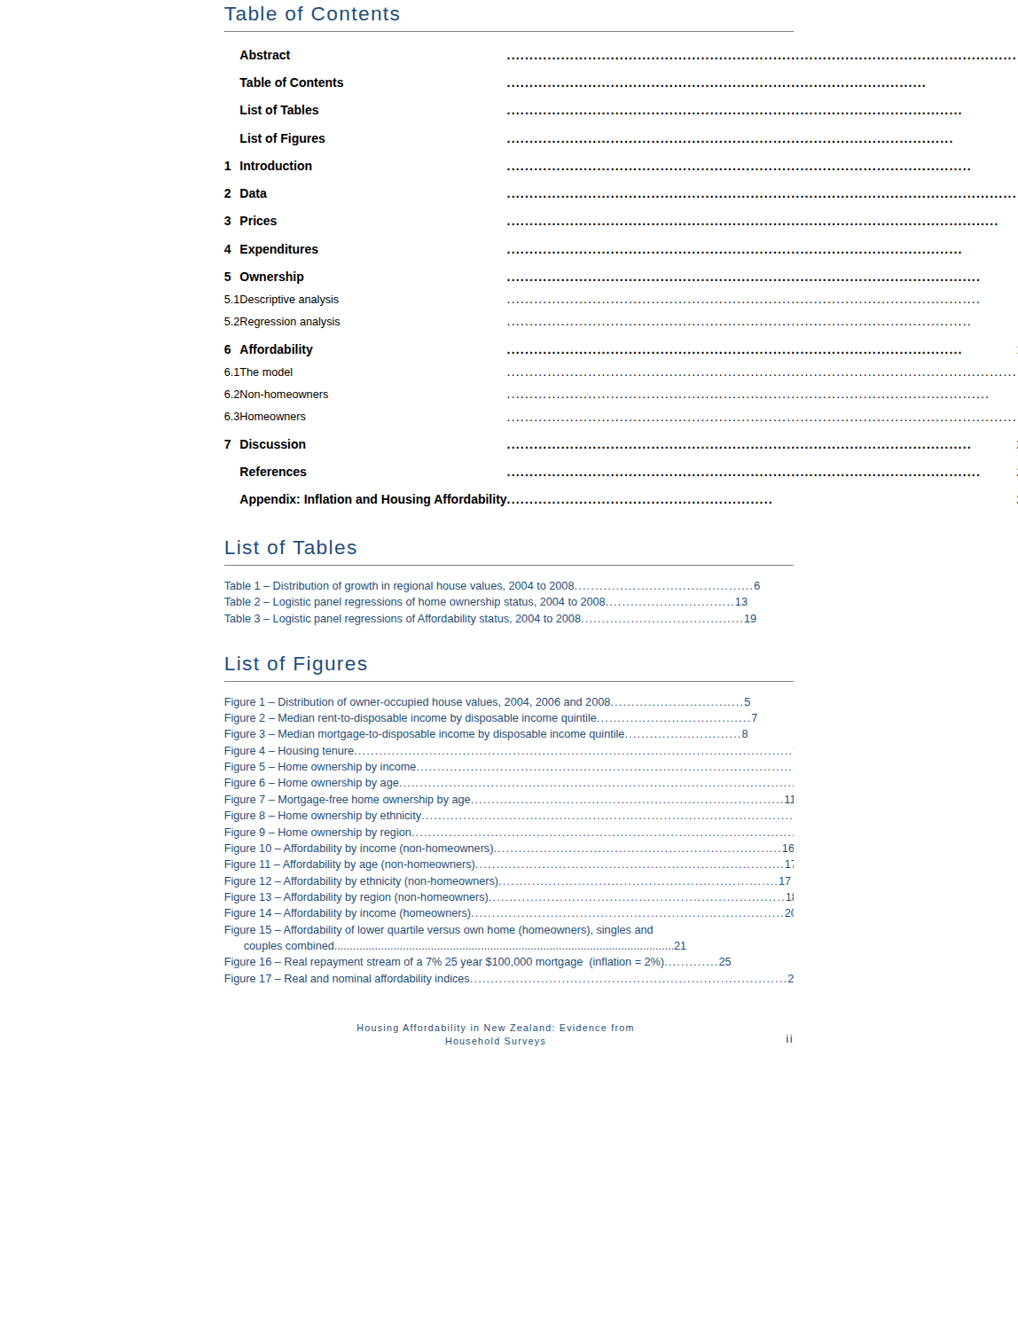Table of Contents
| | Abstract | ................................................................................................................. | i |
| | Table of Contents | ............................................................................................. | ii |
| | List of Tables | ..................................................................................................... | ii |
| | List of Figures | ................................................................................................... | ii |
| 1 | Introduction | ....................................................................................................... | 1 |
| 2 | Data | ................................................................................................................. | 3 |
| 3 | Prices | ............................................................................................................. | 5 |
| 4 | Expenditures | ..................................................................................................... | 7 |
| 5 | Ownership | ......................................................................................................... | 9 |
| 5.1 | Descriptive analysis | ......................................................................................................... | 9 |
| 5.2 | Regression analysis | ....................................................................................................... | 12 |
| 6 | Affordability | ..................................................................................................... | 15 |
| 6.1 | The model | ................................................................................................................. | 15 |
| 6.2 | Non-homeowners | ........................................................................................................... | 16 |
| 6.3 | Homeowners | ................................................................................................................. | 20 |
| 7 | Discussion | ....................................................................................................... | 22 |
| | References | ......................................................................................................... | 24 |
| | Appendix: Inflation and Housing Affordability | ........................................................... | 25 |
List of Tables
Table 1 – Distribution of growth in regional house values, 2004 to 2008........................................... 6 Table 2 – Logistic panel regressions of home ownership status, 2004 to 2008............................... 13 Table 3 – Logistic panel regressions of Affordability status, 2004 to 2008....................................... 19
List of Figures
Figure 1 – Distribution of owner-occupied house values, 2004, 2006 and 2008................................ 5 Figure 2 – Median rent-to-disposable income by disposable income quintile..................................... 7 Figure 3 – Median mortgage-to-disposable income by disposable income quintile............................ 8 Figure 4 – Housing tenure......................................................................................................... 9 Figure 5 – Home ownership by income............................................................................................. 10 Figure 6 – Home ownership by age................................................................................................... 10 Figure 7 – Mortgage-free home ownership by age........................................................................... 11 Figure 8 – Home ownership by ethnicity........................................................................................... 11 Figure 9 – Home ownership by region.............................................................................................. 12 Figure 10 – Affordability by income (non-homeowners)..................................................................... 16 Figure 11 – Affordability by age (non-homeowners).......................................................................... 17 Figure 12 – Affordability by ethnicity (non-homeowners)................................................................... 17 Figure 13 – Affordability by region (non-homeowners)....................................................................... 18 Figure 14 – Affordability by income (homeowners)........................................................................... 20 Figure 15 – Affordability of lower quartile versus own home (homeowners), singles and couples combined............................................................................................................. 21 Figure 16 – Real repayment stream of a 7% 25 year $100,000 mortgage (inflation = 2%)............. 25 Figure 17 – Real and nominal affordability indices............................................................................ 26
Housing Affordability in New Zealand: Evidence from
Household Surveys
ii